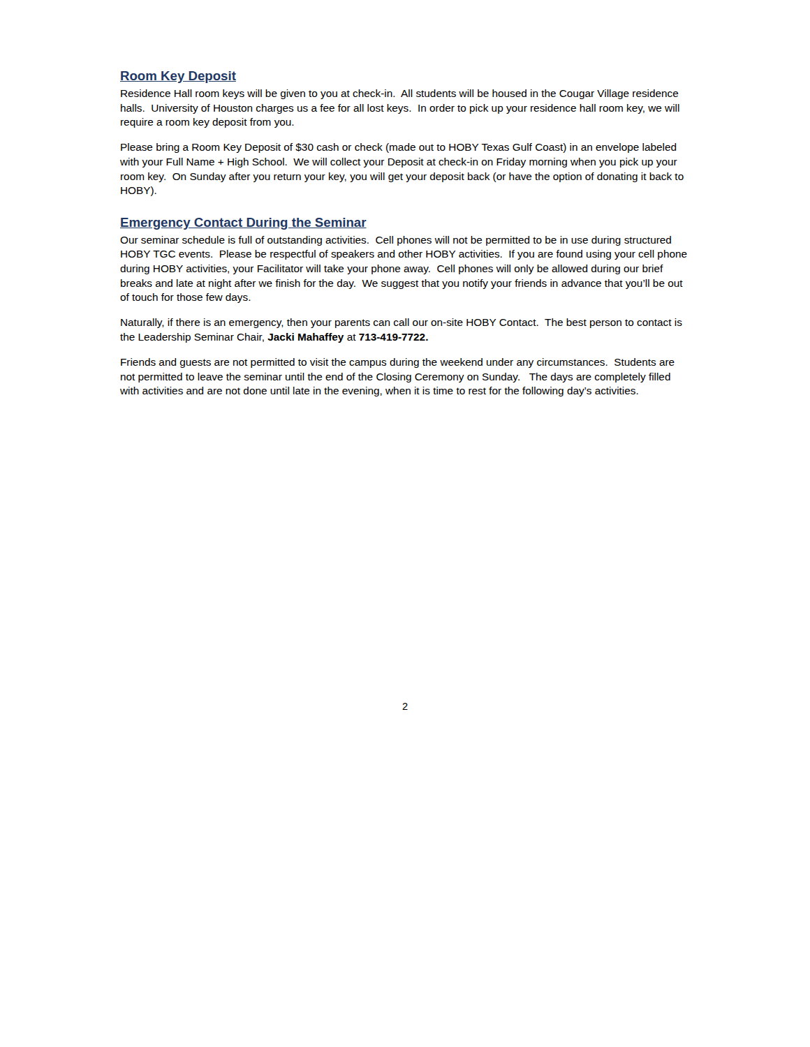Room Key Deposit
Residence Hall room keys will be given to you at check-in. All students will be housed in the Cougar Village residence halls. University of Houston charges us a fee for all lost keys. In order to pick up your residence hall room key, we will require a room key deposit from you.
Please bring a Room Key Deposit of $30 cash or check (made out to HOBY Texas Gulf Coast) in an envelope labeled with your Full Name + High School. We will collect your Deposit at check-in on Friday morning when you pick up your room key. On Sunday after you return your key, you will get your deposit back (or have the option of donating it back to HOBY).
Emergency Contact During the Seminar
Our seminar schedule is full of outstanding activities. Cell phones will not be permitted to be in use during structured HOBY TGC events. Please be respectful of speakers and other HOBY activities. If you are found using your cell phone during HOBY activities, your Facilitator will take your phone away. Cell phones will only be allowed during our brief breaks and late at night after we finish for the day. We suggest that you notify your friends in advance that you’ll be out of touch for those few days.
Naturally, if there is an emergency, then your parents can call our on-site HOBY Contact. The best person to contact is the Leadership Seminar Chair, Jacki Mahaffey at 713-419-7722.
Friends and guests are not permitted to visit the campus during the weekend under any circumstances. Students are not permitted to leave the seminar until the end of the Closing Ceremony on Sunday. The days are completely filled with activities and are not done until late in the evening, when it is time to rest for the following day’s activities.
2